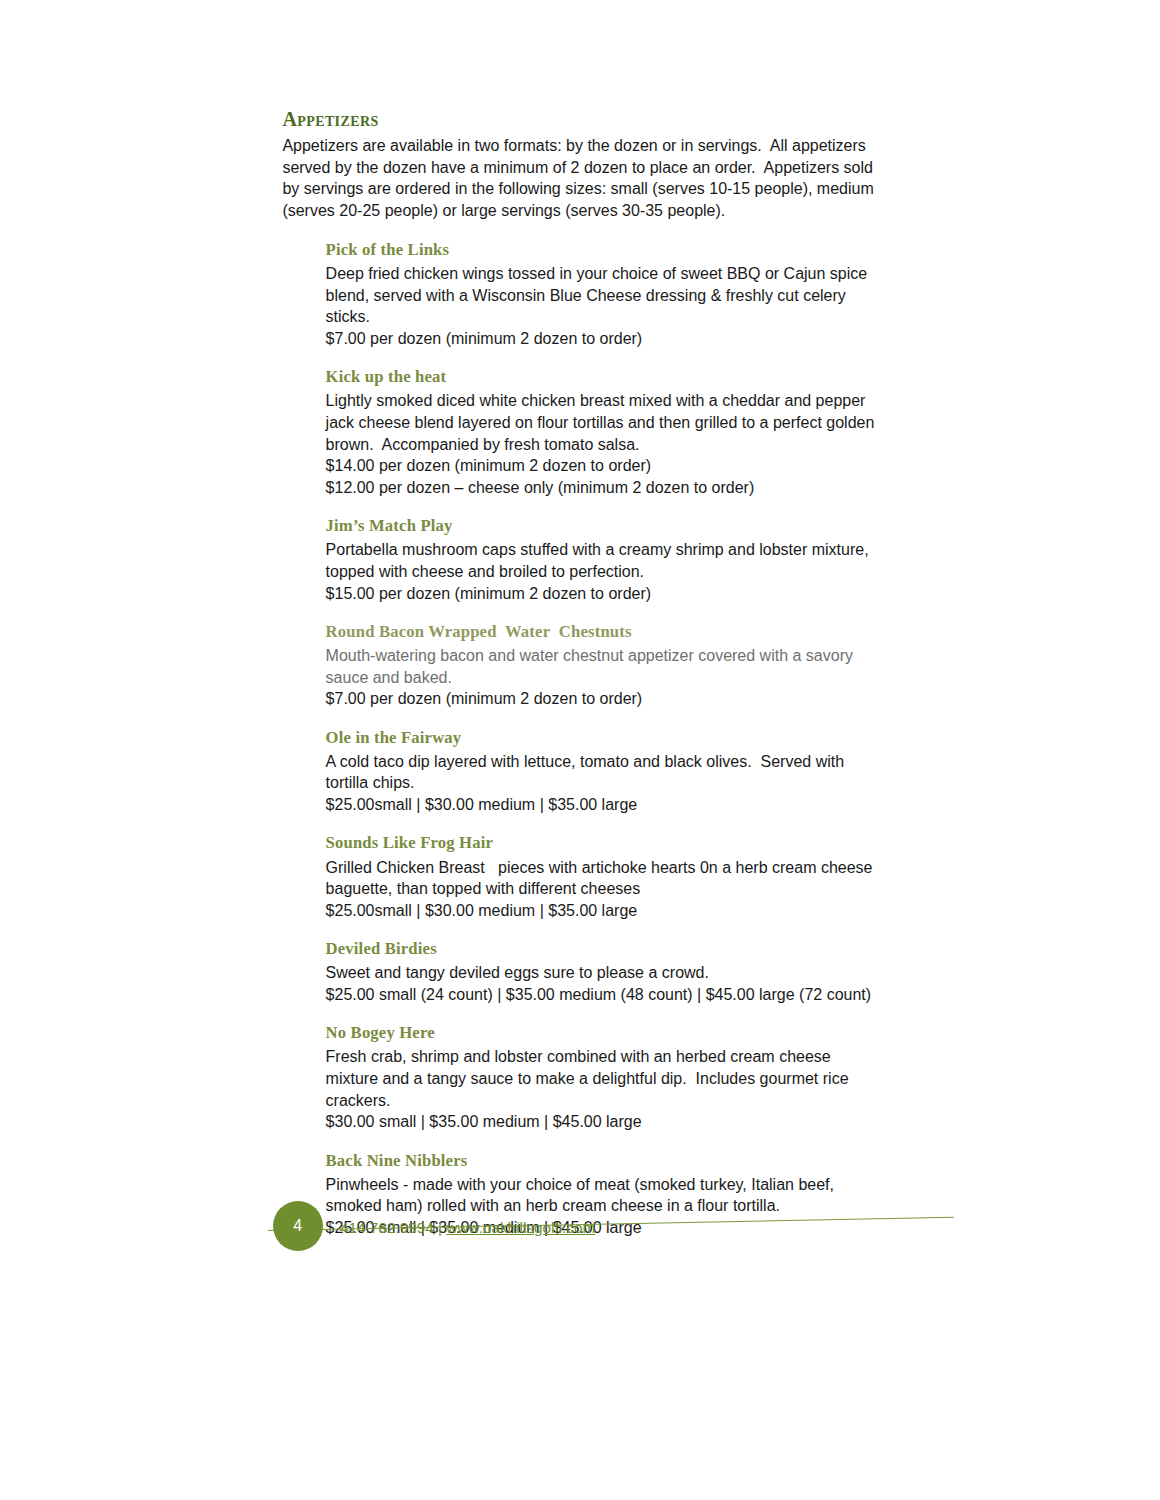Appetizers
Appetizers are available in two formats: by the dozen or in servings. All appetizers served by the dozen have a minimum of 2 dozen to place an order. Appetizers sold by servings are ordered in the following sizes: small (serves 10-15 people), medium (serves 20-25 people) or large servings (serves 30-35 people).
Pick of the Links
Deep fried chicken wings tossed in your choice of sweet BBQ or Cajun spice blend, served with a Wisconsin Blue Cheese dressing & freshly cut celery sticks.
$7.00 per dozen (minimum 2 dozen to order)
Kick up the heat
Lightly smoked diced white chicken breast mixed with a cheddar and pepper jack cheese blend layered on flour tortillas and then grilled to a perfect golden brown. Accompanied by fresh tomato salsa.
$14.00 per dozen (minimum 2 dozen to order)
$12.00 per dozen – cheese only (minimum 2 dozen to order)
Jim’s Match Play
Portabella mushroom caps stuffed with a creamy shrimp and lobster mixture, topped with cheese and broiled to perfection.
$15.00 per dozen (minimum 2 dozen to order)
Round Bacon Wrapped Water Chestnuts
Mouth-watering bacon and water chestnut appetizer covered with a savory sauce and baked.
$7.00 per dozen (minimum 2 dozen to order)
Ole in the Fairway
A cold taco dip layered with lettuce, tomato and black olives. Served with tortilla chips.
$25.00small | $30.00 medium | $35.00 large
Sounds Like Frog Hair
Grilled Chicken Breast pieces with artichoke hearts 0n a herb cream cheese baguette, than topped with different cheeses
$25.00small | $30.00 medium | $35.00 large
Deviled Birdies
Sweet and tangy deviled eggs sure to please a crowd.
$25.00 small (24 count) | $35.00 medium (48 count) | $45.00 large (72 count)
No Bogey Here
Fresh crab, shrimp and lobster combined with an herbed cream cheese mixture and a tangy sauce to make a delightful dip. Includes gourmet rice crackers.
$30.00 small | $35.00 medium | $45.00 large
Back Nine Nibblers
Pinwheels - made with your choice of meat (smoked turkey, Italian beef, smoked ham) rolled with an herb cream cheese in a flour tortilla.
$25.00 small | $35.00 medium | $45.00 large
4
414.762.9994 | www.oakhillsgolfi.com